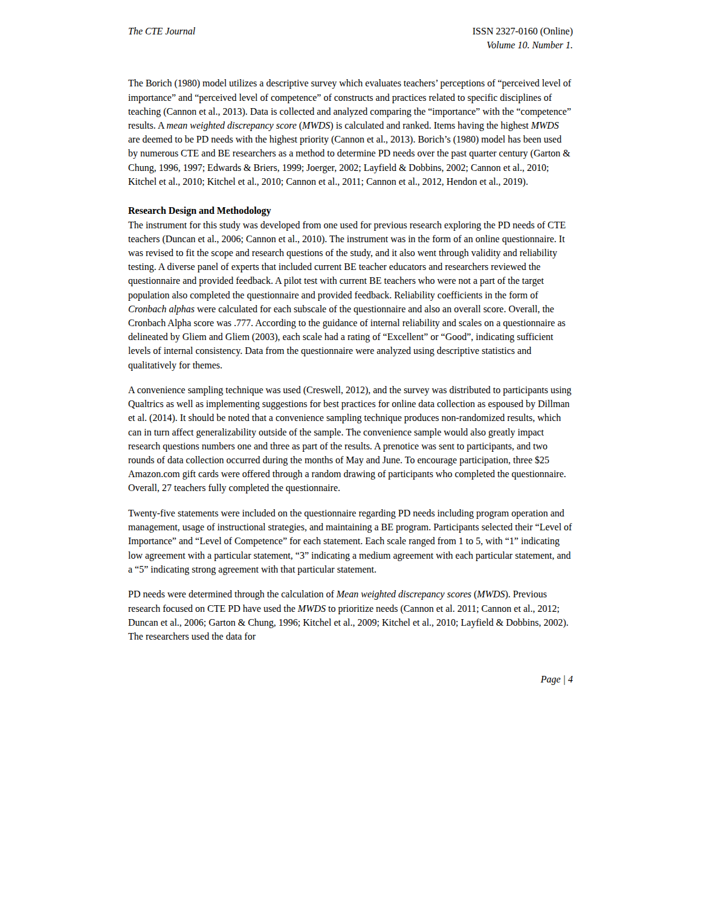The CTE Journal
ISSN 2327-0160 (Online)
Volume 10. Number 1.
The Borich (1980) model utilizes a descriptive survey which evaluates teachers’ perceptions of “perceived level of importance” and “perceived level of competence” of constructs and practices related to specific disciplines of teaching (Cannon et al., 2013). Data is collected and analyzed comparing the “importance” with the “competence” results. A mean weighted discrepancy score (MWDS) is calculated and ranked. Items having the highest MWDS are deemed to be PD needs with the highest priority (Cannon et al., 2013). Borich’s (1980) model has been used by numerous CTE and BE researchers as a method to determine PD needs over the past quarter century (Garton & Chung, 1996, 1997; Edwards & Briers, 1999; Joerger, 2002; Layfield & Dobbins, 2002; Cannon et al., 2010; Kitchel et al., 2010; Kitchel et al., 2010; Cannon et al., 2011; Cannon et al., 2012, Hendon et al., 2019).
Research Design and Methodology
The instrument for this study was developed from one used for previous research exploring the PD needs of CTE teachers (Duncan et al., 2006; Cannon et al., 2010). The instrument was in the form of an online questionnaire. It was revised to fit the scope and research questions of the study, and it also went through validity and reliability testing. A diverse panel of experts that included current BE teacher educators and researchers reviewed the questionnaire and provided feedback. A pilot test with current BE teachers who were not a part of the target population also completed the questionnaire and provided feedback. Reliability coefficients in the form of Cronbach alphas were calculated for each subscale of the questionnaire and also an overall score. Overall, the Cronbach Alpha score was .777. According to the guidance of internal reliability and scales on a questionnaire as delineated by Gliem and Gliem (2003), each scale had a rating of “Excellent” or “Good”, indicating sufficient levels of internal consistency. Data from the questionnaire were analyzed using descriptive statistics and qualitatively for themes.
A convenience sampling technique was used (Creswell, 2012), and the survey was distributed to participants using Qualtrics as well as implementing suggestions for best practices for online data collection as espoused by Dillman et al. (2014). It should be noted that a convenience sampling technique produces non-randomized results, which can in turn affect generalizability outside of the sample. The convenience sample would also greatly impact research questions numbers one and three as part of the results. A prenotice was sent to participants, and two rounds of data collection occurred during the months of May and June. To encourage participation, three $25 Amazon.com gift cards were offered through a random drawing of participants who completed the questionnaire. Overall, 27 teachers fully completed the questionnaire.
Twenty-five statements were included on the questionnaire regarding PD needs including program operation and management, usage of instructional strategies, and maintaining a BE program. Participants selected their “Level of Importance” and “Level of Competence” for each statement. Each scale ranged from 1 to 5, with “1” indicating low agreement with a particular statement, “3” indicating a medium agreement with each particular statement, and a “5” indicating strong agreement with that particular statement.
PD needs were determined through the calculation of Mean weighted discrepancy scores (MWDS). Previous research focused on CTE PD have used the MWDS to prioritize needs (Cannon et al. 2011; Cannon et al., 2012; Duncan et al., 2006; Garton & Chung, 1996; Kitchel et al., 2009; Kitchel et al., 2010; Layfield & Dobbins, 2002). The researchers used the data for
Page | 4